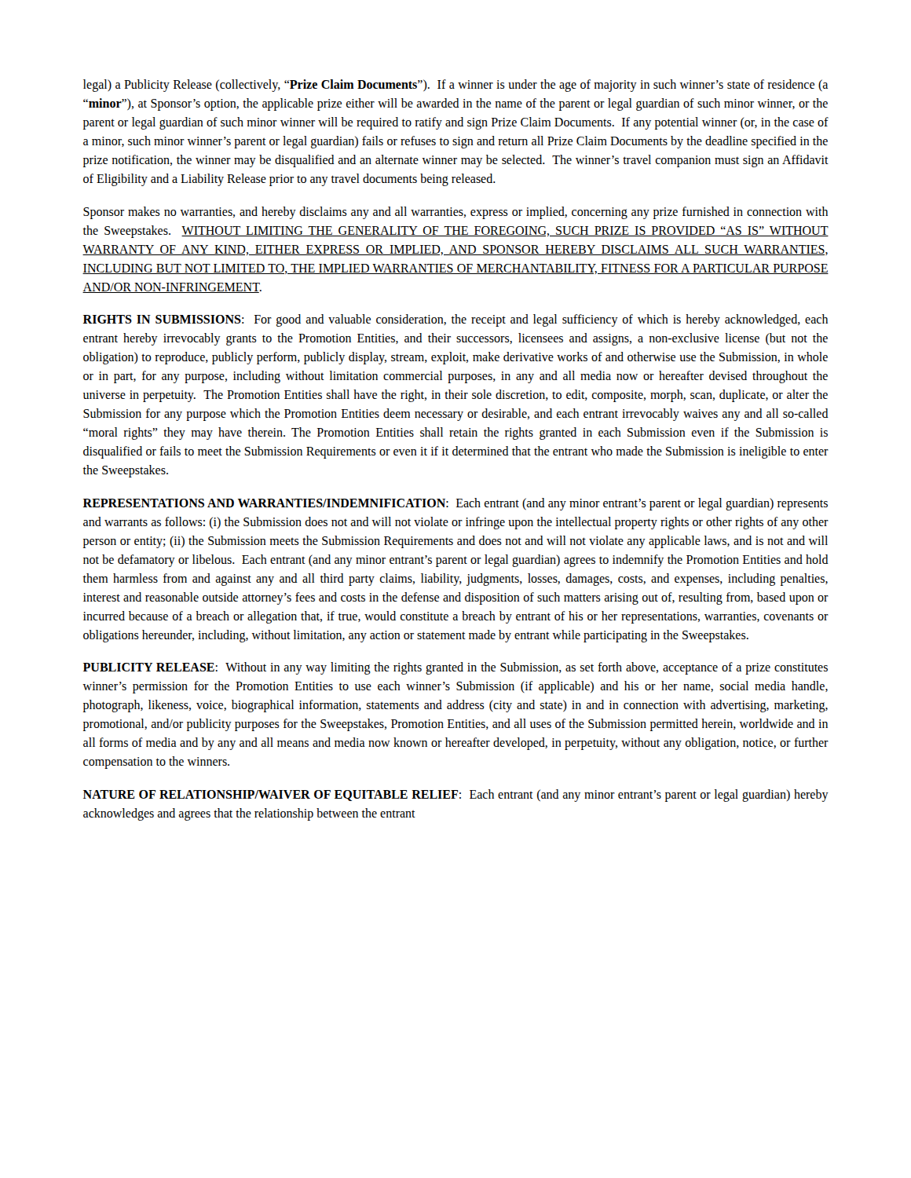legal) a Publicity Release (collectively, “Prize Claim Documents”). If a winner is under the age of majority in such winner’s state of residence (a “minor”), at Sponsor’s option, the applicable prize either will be awarded in the name of the parent or legal guardian of such minor winner, or the parent or legal guardian of such minor winner will be required to ratify and sign Prize Claim Documents. If any potential winner (or, in the case of a minor, such minor winner’s parent or legal guardian) fails or refuses to sign and return all Prize Claim Documents by the deadline specified in the prize notification, the winner may be disqualified and an alternate winner may be selected. The winner’s travel companion must sign an Affidavit of Eligibility and a Liability Release prior to any travel documents being released.
Sponsor makes no warranties, and hereby disclaims any and all warranties, express or implied, concerning any prize furnished in connection with the Sweepstakes. WITHOUT LIMITING THE GENERALITY OF THE FOREGOING, SUCH PRIZE IS PROVIDED “AS IS” WITHOUT WARRANTY OF ANY KIND, EITHER EXPRESS OR IMPLIED, AND SPONSOR HEREBY DISCLAIMS ALL SUCH WARRANTIES, INCLUDING BUT NOT LIMITED TO, THE IMPLIED WARRANTIES OF MERCHANTABILITY, FITNESS FOR A PARTICULAR PURPOSE AND/OR NON-INFRINGEMENT.
RIGHTS IN SUBMISSIONS: For good and valuable consideration, the receipt and legal sufficiency of which is hereby acknowledged, each entrant hereby irrevocably grants to the Promotion Entities, and their successors, licensees and assigns, a non-exclusive license (but not the obligation) to reproduce, publicly perform, publicly display, stream, exploit, make derivative works of and otherwise use the Submission, in whole or in part, for any purpose, including without limitation commercial purposes, in any and all media now or hereafter devised throughout the universe in perpetuity. The Promotion Entities shall have the right, in their sole discretion, to edit, composite, morph, scan, duplicate, or alter the Submission for any purpose which the Promotion Entities deem necessary or desirable, and each entrant irrevocably waives any and all so-called “moral rights” they may have therein. The Promotion Entities shall retain the rights granted in each Submission even if the Submission is disqualified or fails to meet the Submission Requirements or even it if it determined that the entrant who made the Submission is ineligible to enter the Sweepstakes.
REPRESENTATIONS AND WARRANTIES/INDEMNIFICATION: Each entrant (and any minor entrant’s parent or legal guardian) represents and warrants as follows: (i) the Submission does not and will not violate or infringe upon the intellectual property rights or other rights of any other person or entity; (ii) the Submission meets the Submission Requirements and does not and will not violate any applicable laws, and is not and will not be defamatory or libelous. Each entrant (and any minor entrant’s parent or legal guardian) agrees to indemnify the Promotion Entities and hold them harmless from and against any and all third party claims, liability, judgments, losses, damages, costs, and expenses, including penalties, interest and reasonable outside attorney’s fees and costs in the defense and disposition of such matters arising out of, resulting from, based upon or incurred because of a breach or allegation that, if true, would constitute a breach by entrant of his or her representations, warranties, covenants or obligations hereunder, including, without limitation, any action or statement made by entrant while participating in the Sweepstakes.
PUBLICITY RELEASE: Without in any way limiting the rights granted in the Submission, as set forth above, acceptance of a prize constitutes winner’s permission for the Promotion Entities to use each winner’s Submission (if applicable) and his or her name, social media handle, photograph, likeness, voice, biographical information, statements and address (city and state) in and in connection with advertising, marketing, promotional, and/or publicity purposes for the Sweepstakes, Promotion Entities, and all uses of the Submission permitted herein, worldwide and in all forms of media and by any and all means and media now known or hereafter developed, in perpetuity, without any obligation, notice, or further compensation to the winners.
NATURE OF RELATIONSHIP/WAIVER OF EQUITABLE RELIEF: Each entrant (and any minor entrant’s parent or legal guardian) hereby acknowledges and agrees that the relationship between the entrant